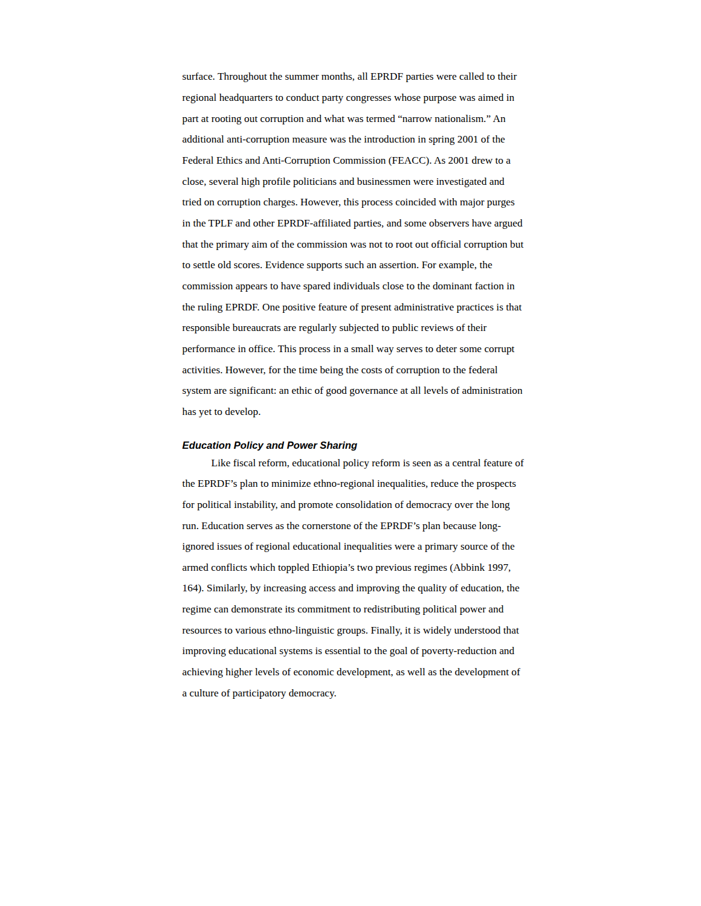surface. Throughout the summer months, all EPRDF parties were called to their regional headquarters to conduct party congresses whose purpose was aimed in part at rooting out corruption and what was termed “narrow nationalism.” An additional anti-corruption measure was the introduction in spring 2001 of the Federal Ethics and Anti-Corruption Commission (FEACC). As 2001 drew to a close, several high profile politicians and businessmen were investigated and tried on corruption charges. However, this process coincided with major purges in the TPLF and other EPRDF-affiliated parties, and some observers have argued that the primary aim of the commission was not to root out official corruption but to settle old scores. Evidence supports such an assertion. For example, the commission appears to have spared individuals close to the dominant faction in the ruling EPRDF. One positive feature of present administrative practices is that responsible bureaucrats are regularly subjected to public reviews of their performance in office. This process in a small way serves to deter some corrupt activities. However, for the time being the costs of corruption to the federal system are significant: an ethic of good governance at all levels of administration has yet to develop.
Education Policy and Power Sharing
Like fiscal reform, educational policy reform is seen as a central feature of the EPRDF’s plan to minimize ethno-regional inequalities, reduce the prospects for political instability, and promote consolidation of democracy over the long run. Education serves as the cornerstone of the EPRDF’s plan because long-ignored issues of regional educational inequalities were a primary source of the armed conflicts which toppled Ethiopia’s two previous regimes (Abbink 1997, 164). Similarly, by increasing access and improving the quality of education, the regime can demonstrate its commitment to redistributing political power and resources to various ethno-linguistic groups. Finally, it is widely understood that improving educational systems is essential to the goal of poverty-reduction and achieving higher levels of economic development, as well as the development of a culture of participatory democracy.